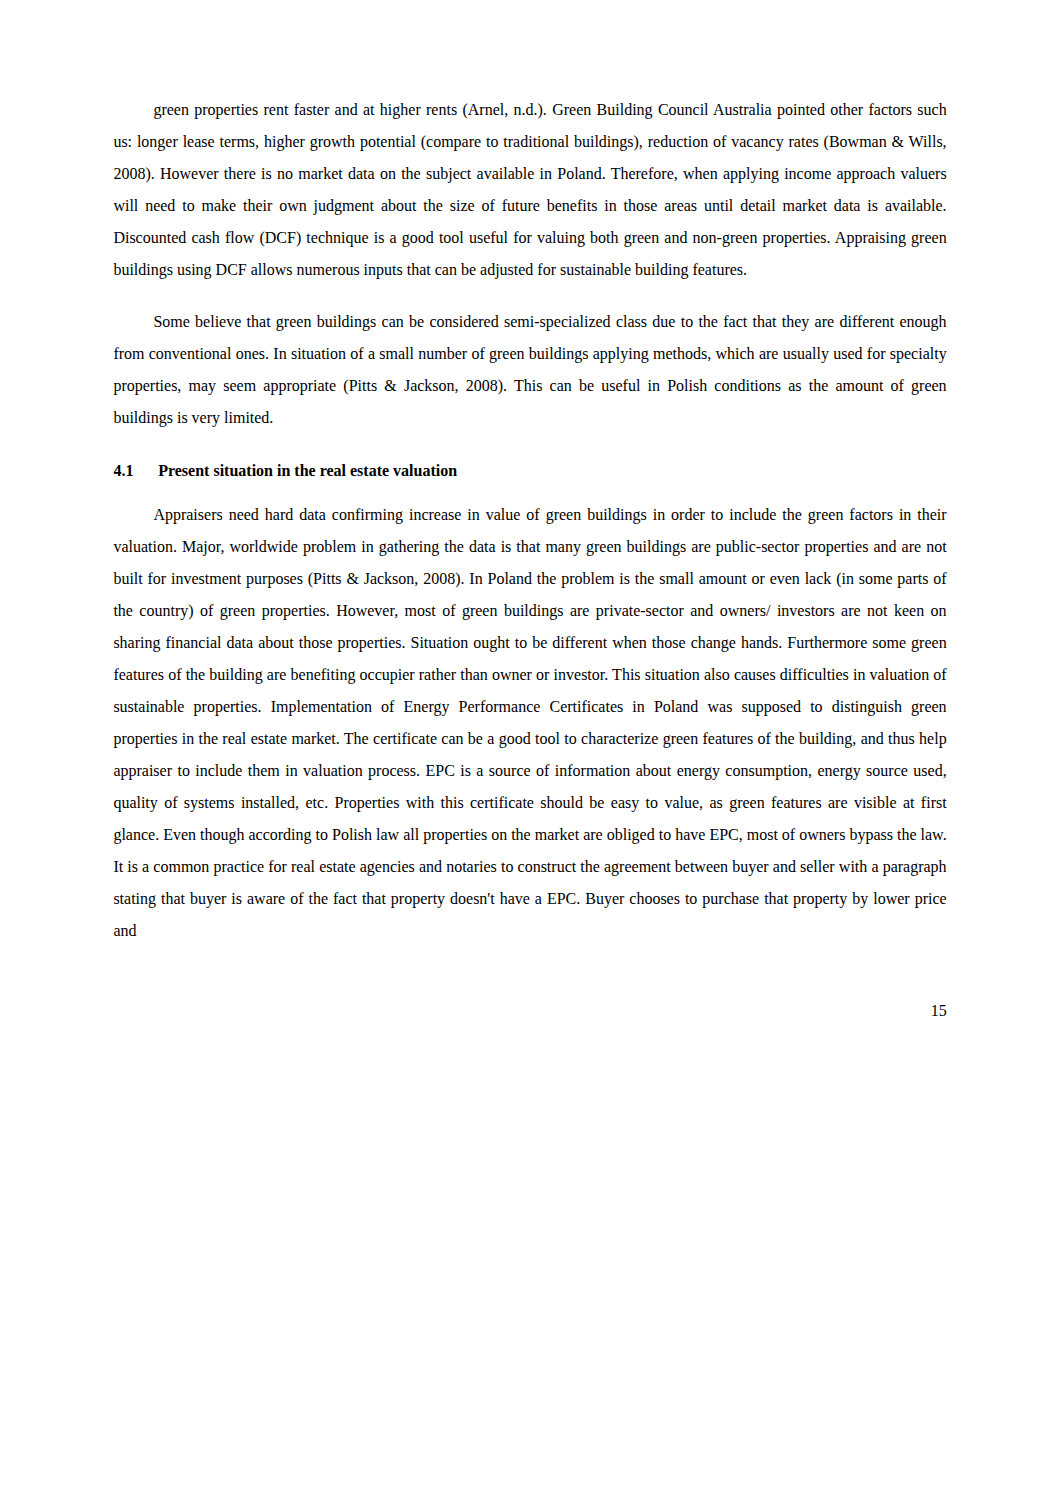green properties rent faster and at higher rents (Arnel, n.d.). Green Building Council Australia pointed other factors such us: longer lease terms, higher growth potential (compare to traditional buildings), reduction of vacancy rates (Bowman & Wills, 2008). However there is no market data on the subject available in Poland. Therefore, when applying income approach valuers will need to make their own judgment about the size of future benefits in those areas until detail market data is available. Discounted cash flow (DCF) technique is a good tool useful for valuing both green and non-green properties. Appraising green buildings using DCF allows numerous inputs that can be adjusted for sustainable building features.
Some believe that green buildings can be considered semi-specialized class due to the fact that they are different enough from conventional ones. In situation of a small number of green buildings applying methods, which are usually used for specialty properties, may seem appropriate (Pitts & Jackson, 2008). This can be useful in Polish conditions as the amount of green buildings is very limited.
4.1 Present situation in the real estate valuation
Appraisers need hard data confirming increase in value of green buildings in order to include the green factors in their valuation. Major, worldwide problem in gathering the data is that many green buildings are public-sector properties and are not built for investment purposes (Pitts & Jackson, 2008). In Poland the problem is the small amount or even lack (in some parts of the country) of green properties. However, most of green buildings are private-sector and owners/ investors are not keen on sharing financial data about those properties. Situation ought to be different when those change hands. Furthermore some green features of the building are benefiting occupier rather than owner or investor. This situation also causes difficulties in valuation of sustainable properties. Implementation of Energy Performance Certificates in Poland was supposed to distinguish green properties in the real estate market. The certificate can be a good tool to characterize green features of the building, and thus help appraiser to include them in valuation process. EPC is a source of information about energy consumption, energy source used, quality of systems installed, etc. Properties with this certificate should be easy to value, as green features are visible at first glance. Even though according to Polish law all properties on the market are obliged to have EPC, most of owners bypass the law. It is a common practice for real estate agencies and notaries to construct the agreement between buyer and seller with a paragraph stating that buyer is aware of the fact that property doesn't have a EPC. Buyer chooses to purchase that property by lower price and
15